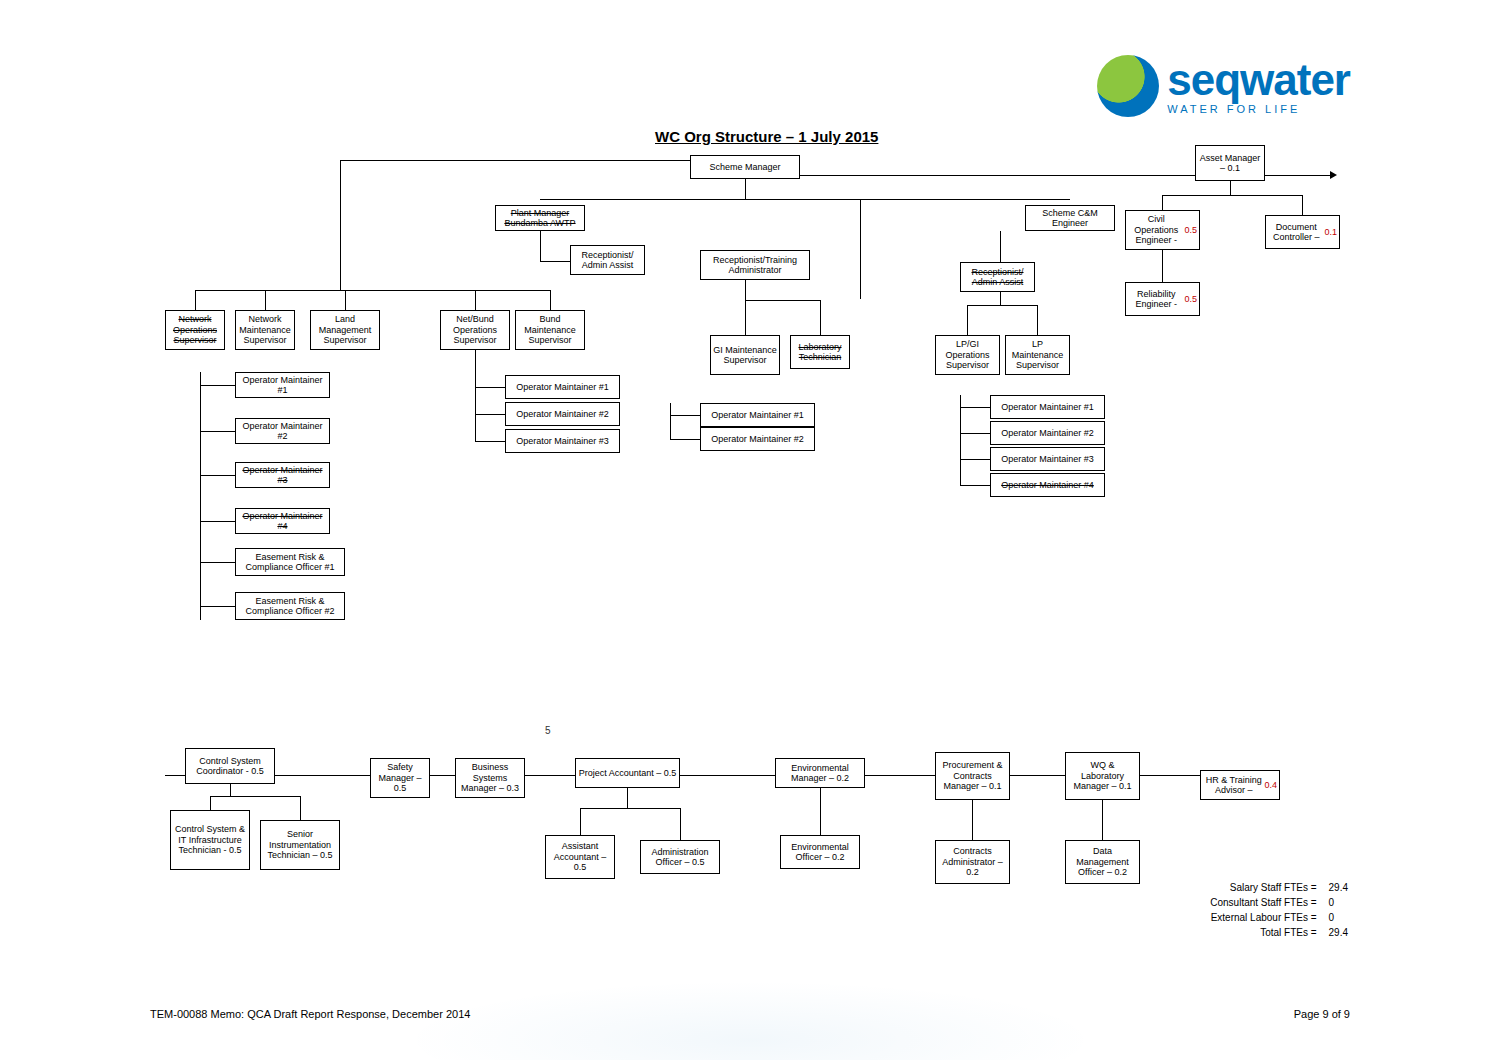seqwater
WATER FOR LIFE
WC Org Structure – 1 July 2015
Scheme Manager
Asset Manager – 0.1
Plant Manager Bundamba AWTP
Scheme C&M Engineer
Civil Operations Engineer - 0.5
Document Controller – 0.1
Reliability Engineer - 0.5
Receptionist/ Admin Assist
Receptionist/Training Administrator
Receptionist/ Admin Assist
Network Operations Supervisor
Network Maintenance Supervisor
Land Management Supervisor
Net/Bund Operations Supervisor
Bund Maintenance Supervisor
Operator Maintainer #1
Operator Maintainer #2
Operator Maintainer #3
Operator Maintainer #4
Easement Risk & Compliance Officer #1
Easement Risk & Compliance Officer #2
Operator Maintainer #1
Operator Maintainer #2
Operator Maintainer #3
GI Maintenance Supervisor
Laboratory Technician
Operator Maintainer #1
Operator Maintainer #2
LP/GI Operations Supervisor
LP Maintenance Supervisor
Operator Maintainer #1
Operator Maintainer #2
Operator Maintainer #3
Operator Maintainer #4
5
Control System Coordinator - 0.5
Control System & IT Infrastructure Technician - 0.5
Senior Instrumentation Technician – 0.5
Safety Manager – 0.5
Business Systems Manager – 0.3
Project Accountant – 0.5
Environmental Manager – 0.2
Procurement & Contracts Manager – 0.1
WQ & Laboratory Manager – 0.1
HR & Training Advisor – 0.4
Assistant Accountant – 0.5
Administration Officer – 0.5
Environmental Officer – 0.2
Contracts Administrator – 0.2
Data Management Officer – 0.2
| Salary Staff FTEs = | 29.4 |
| Consultant Staff FTEs = | 0 |
| External Labour FTEs = | 0 |
| Total FTEs = | 29.4 |
TEM-00088 Memo: QCA Draft Report Response, December 2014 Page 9 of 9